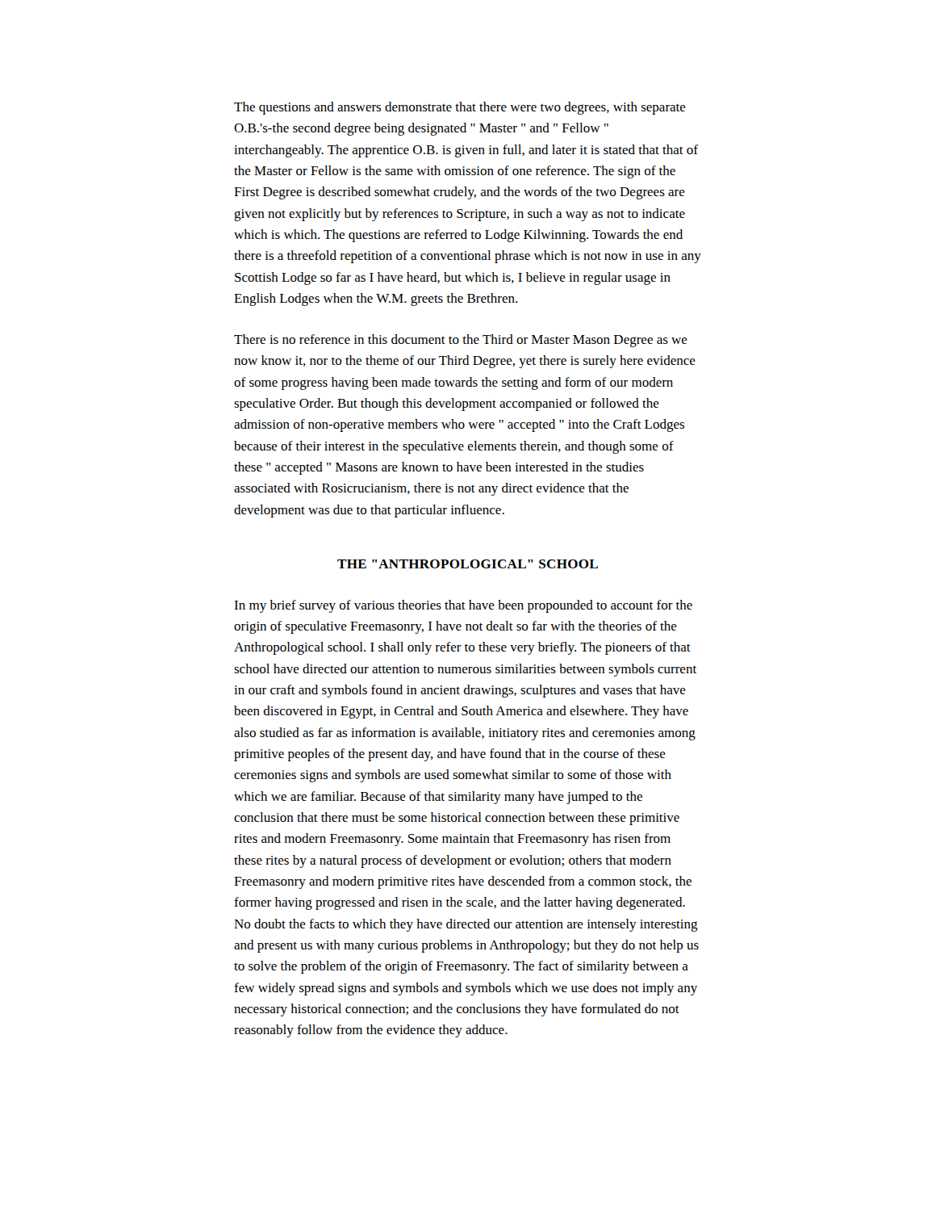The questions and answers demonstrate that there were two degrees, with separate O.B.'s-the second degree being designated " Master " and " Fellow " interchangeably. The apprentice O.B. is given in full, and later it is stated that that of the Master or Fellow is the same with omission of one reference. The sign of the First Degree is described somewhat crudely, and the words of the two Degrees are given not explicitly but by references to Scripture, in such a way as not to indicate which is which. The questions are referred to Lodge Kilwinning. Towards the end there is a threefold repetition of a conventional phrase which is not now in use in any Scottish Lodge so far as I have heard, but which is, I believe in regular usage in English Lodges when the W.M. greets the Brethren.
There is no reference in this document to the Third or Master Mason Degree as we now know it, nor to the theme of our Third Degree, yet there is surely here evidence of some progress having been made towards the setting and form of our modern speculative Order. But though this development accompanied or followed the admission of non-operative members who were " accepted " into the Craft Lodges because of their interest in the speculative elements therein, and though some of these " accepted " Masons are known to have been interested in the studies associated with Rosicrucianism, there is not any direct evidence that the development was due to that particular influence.
THE "ANTHROPOLOGICAL" SCHOOL
In my brief survey of various theories that have been propounded to account for the origin of speculative Freemasonry, I have not dealt so far with the theories of the Anthropological school. I shall only refer to these very briefly. The pioneers of that school have directed our attention to numerous similarities between symbols current in our craft and symbols found in ancient drawings, sculptures and vases that have been discovered in Egypt, in Central and South America and elsewhere. They have also studied as far as information is available, initiatory rites and ceremonies among primitive peoples of the present day, and have found that in the course of these ceremonies signs and symbols are used somewhat similar to some of those with which we are familiar. Because of that similarity many have jumped to the conclusion that there must be some historical connection between these primitive rites and modern Freemasonry. Some maintain that Freemasonry has risen from these rites by a natural process of development or evolution; others that modern Freemasonry and modern primitive rites have descended from a common stock, the former having progressed and risen in the scale, and the latter having degenerated. No doubt the facts to which they have directed our attention are intensely interesting and present us with many curious problems in Anthropology; but they do not help us to solve the problem of the origin of Freemasonry. The fact of similarity between a few widely spread signs and symbols and symbols which we use does not imply any necessary historical connection; and the conclusions they have formulated do not reasonably follow from the evidence they adduce.